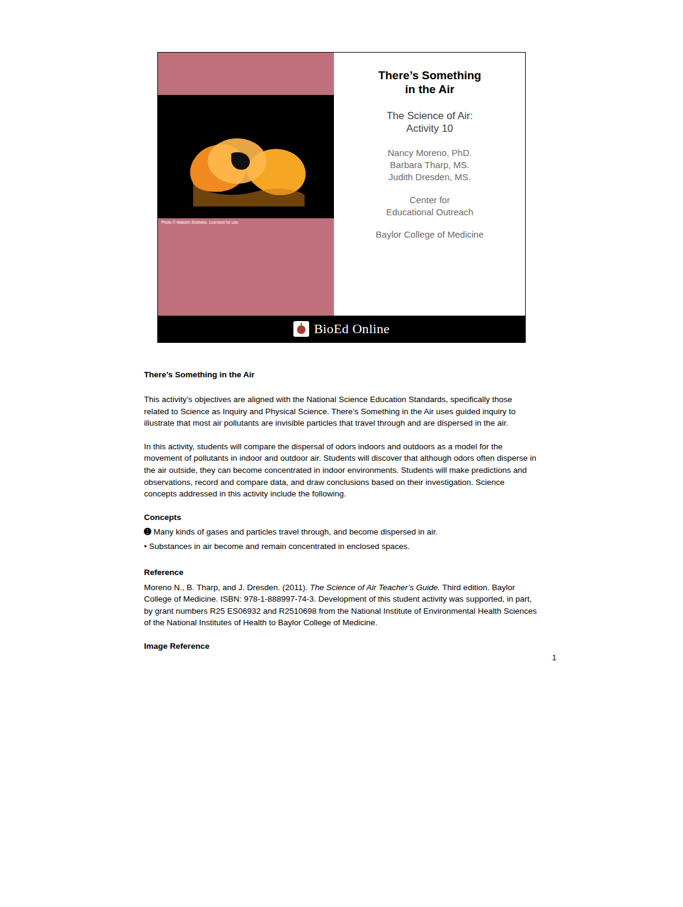Photo © Maksim Shebeko. Licensed for use.
There’s Something
in the Air
The Science of Air:
Activity 10
Nancy Moreno, PhD.
Barbara Tharp, MS.
Judith Dresden, MS.
Center for
Educational Outreach
Baylor College of Medicine
BioEd Online
There’s Something in the Air
This activity’s objectives are aligned with the National Science Education Standards, specifically those related to Science as Inquiry and Physical Science. There’s Something in the Air uses guided inquiry to illustrate that most air pollutants are invisible particles that travel through and are dispersed in the air.
In this activity, students will compare the dispersal of odors indoors and outdoors as a model for the movement of pollutants in indoor and outdoor air. Students will discover that although odors often disperse in the air outside, they can become concentrated in indoor environments. Students will make predictions and observations, record and compare data, and draw conclusions based on their investigation. Science concepts addressed in this activity include the following.
Concepts
➊ Many kinds of gases and particles travel through, and become dispersed in air.
• Substances in air become and remain concentrated in enclosed spaces.
Reference
Moreno N., B. Tharp, and J. Dresden. (2011). The Science of Air Teacher’s Guide. Third edition. Baylor College of Medicine. ISBN: 978-1-888997-74-3. Development of this student activity was supported, in part, by grant numbers R25 ES06932 and R2510698 from the National Institute of Environmental Health Sciences of the National Institutes of Health to Baylor College of Medicine.
Image Reference
1